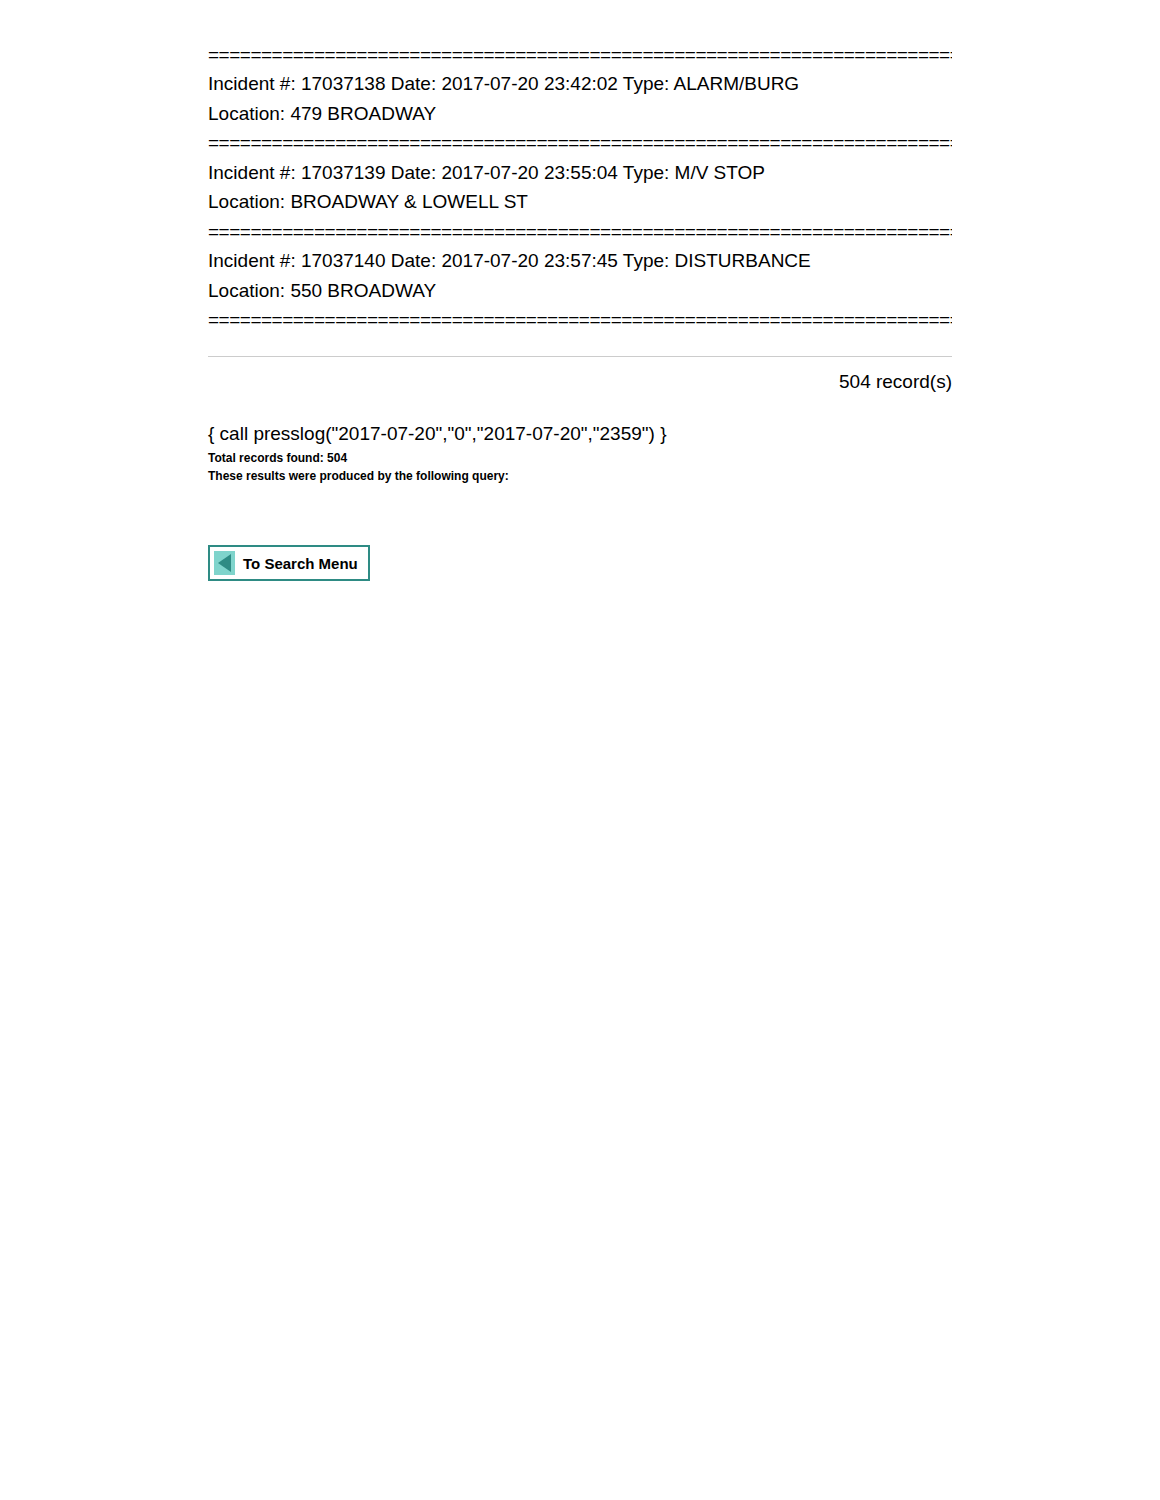========================================================================
Incident #: 17037138 Date: 2017-07-20 23:42:02 Type: ALARM/BURG
Location: 479 BROADWAY
========================================================================
Incident #: 17037139 Date: 2017-07-20 23:55:04 Type: M/V STOP
Location: BROADWAY & LOWELL ST
========================================================================
Incident #: 17037140 Date: 2017-07-20 23:57:45 Type: DISTURBANCE
Location: 550 BROADWAY
========================================================================
504 record(s)
{ call presslog("2017-07-20","0","2017-07-20","2359") }
Total records found: 504
These results were produced by the following query:
To Search Menu